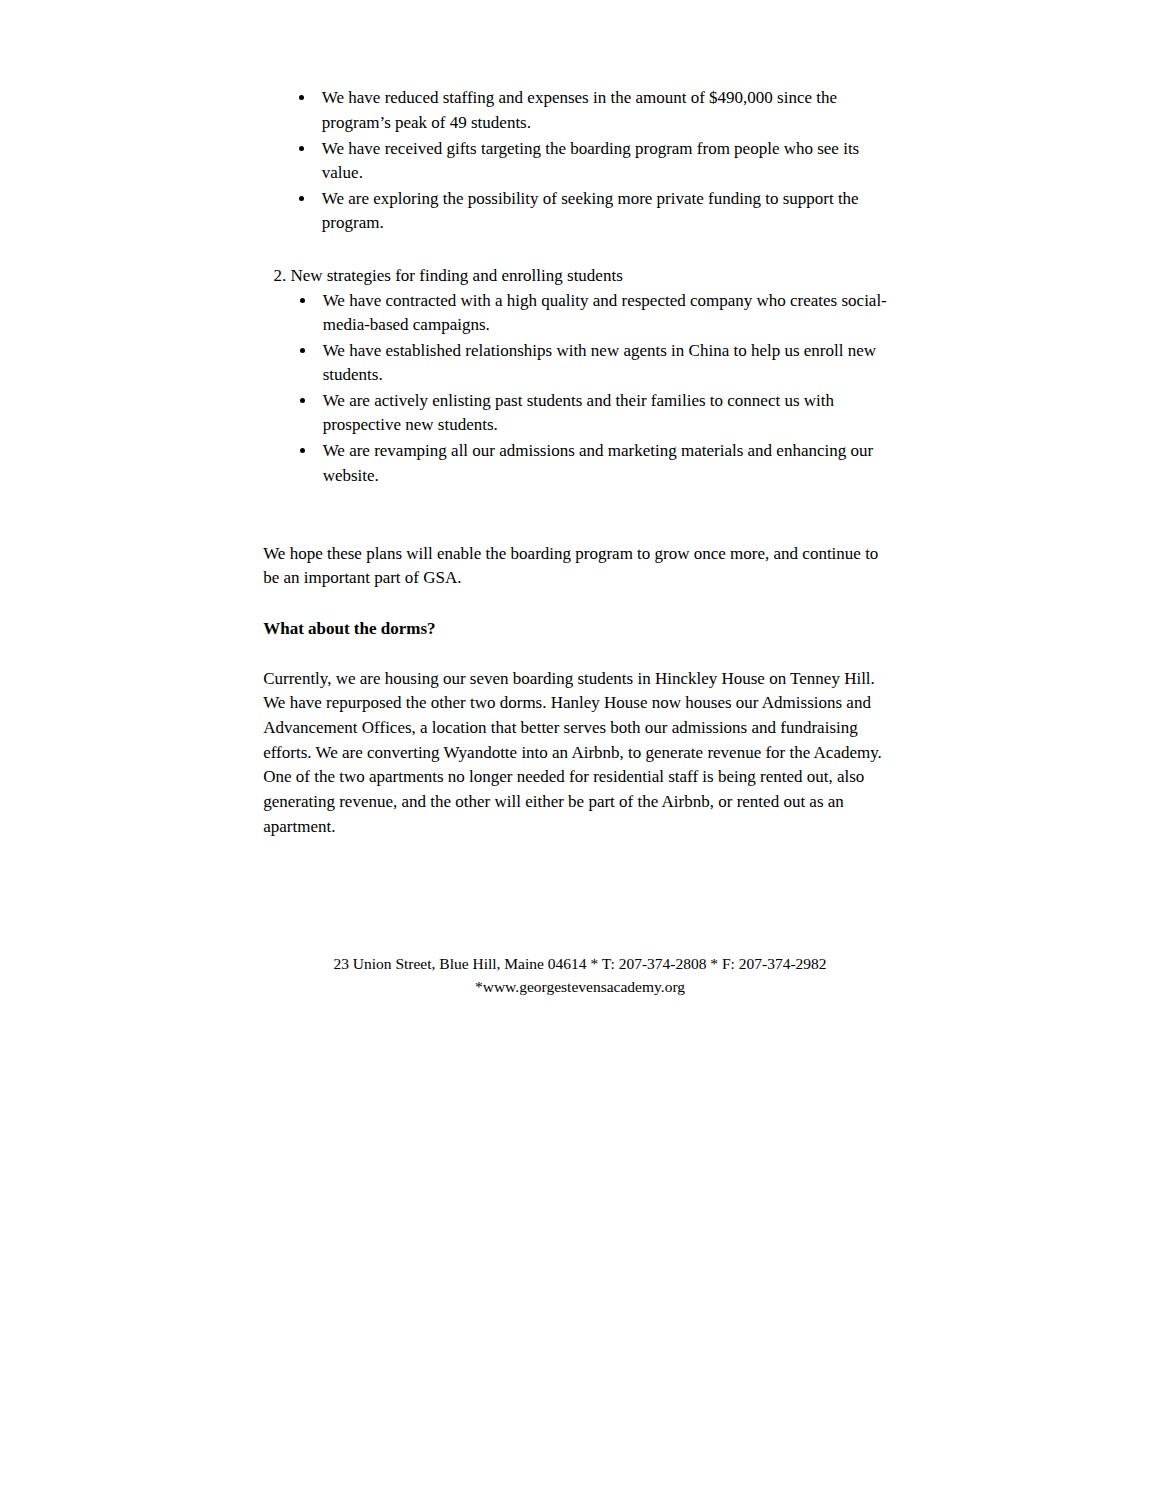We have reduced staffing and expenses in the amount of $490,000 since the program’s peak of 49 students.
We have received gifts targeting the boarding program from people who see its value.
We are exploring the possibility of seeking more private funding to support the program.
New strategies for finding and enrolling students
We have contracted with a high quality and respected company who creates social-media-based campaigns.
We have established relationships with new agents in China to help us enroll new students.
We are actively enlisting past students and their families to connect us with prospective new students.
We are revamping all our admissions and marketing materials and enhancing our website.
We hope these plans will enable the boarding program to grow once more, and continue to be an important part of GSA.
What about the dorms?
Currently, we are housing our seven boarding students in Hinckley House on Tenney Hill. We have repurposed the other two dorms. Hanley House now houses our Admissions and Advancement Offices, a location that better serves both our admissions and fundraising efforts. We are converting Wyandotte into an Airbnb, to generate revenue for the Academy. One of the two apartments no longer needed for residential staff is being rented out, also generating revenue, and the other will either be part of the Airbnb, or rented out as an apartment.
23 Union Street, Blue Hill, Maine 04614 * T: 207-374-2808 * F: 207-374-2982 *www.georgestevensacademy.org